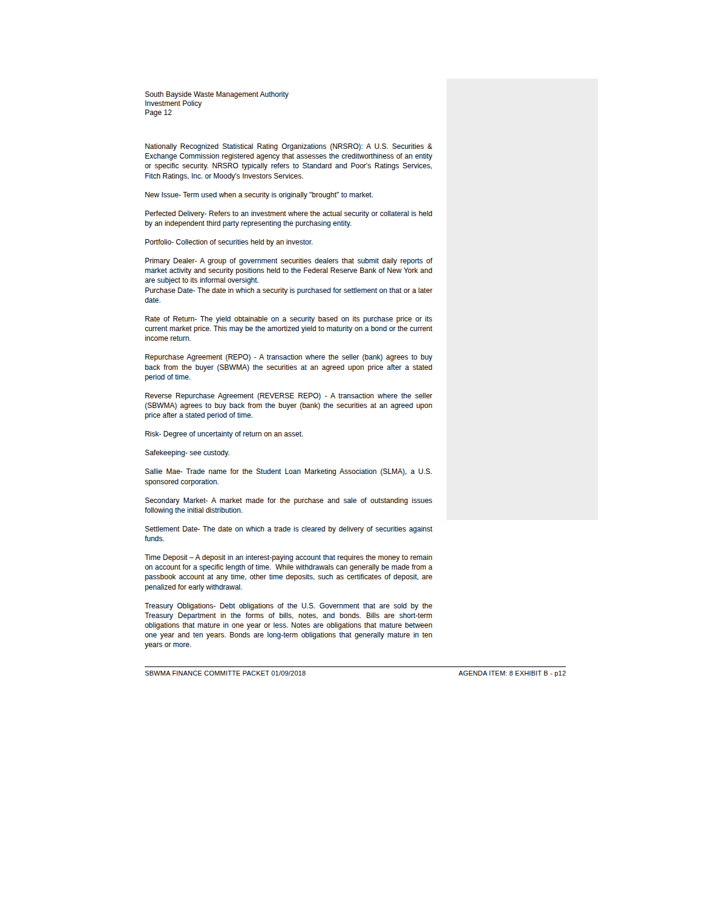South Bayside Waste Management Authority
Investment Policy
Page 12
Nationally Recognized Statistical Rating Organizations (NRSRO): A U.S. Securities & Exchange Commission registered agency that assesses the creditworthiness of an entity or specific security. NRSRO typically refers to Standard and Poor's Ratings Services, Fitch Ratings, Inc. or Moody's Investors Services.
New Issue- Term used when a security is originally "brought" to market.
Perfected Delivery- Refers to an investment where the actual security or collateral is held by an independent third party representing the purchasing entity.
Portfolio- Collection of securities held by an investor.
Primary Dealer- A group of government securities dealers that submit daily reports of market activity and security positions held to the Federal Reserve Bank of New York and are subject to its informal oversight.
Purchase Date- The date in which a security is purchased for settlement on that or a later date.
Rate of Return- The yield obtainable on a security based on its purchase price or its current market price. This may be the amortized yield to maturity on a bond or the current income return.
Repurchase Agreement (REPO) - A transaction where the seller (bank) agrees to buy back from the buyer (SBWMA) the securities at an agreed upon price after a stated period of time.
Reverse Repurchase Agreement (REVERSE REPO) - A transaction where the seller (SBWMA) agrees to buy back from the buyer (bank) the securities at an agreed upon price after a stated period of time.
Risk- Degree of uncertainty of return on an asset.
Safekeeping- see custody.
Sallie Mae- Trade name for the Student Loan Marketing Association (SLMA), a U.S. sponsored corporation.
Secondary Market- A market made for the purchase and sale of outstanding issues following the initial distribution.
Settlement Date- The date on which a trade is cleared by delivery of securities against funds.
Time Deposit – A deposit in an interest-paying account that requires the money to remain on account for a specific length of time. While withdrawals can generally be made from a passbook account at any time, other time deposits, such as certificates of deposit, are penalized for early withdrawal.
Treasury Obligations- Debt obligations of the U.S. Government that are sold by the Treasury Department in the forms of bills, notes, and bonds. Bills are short-term obligations that mature in one year or less. Notes are obligations that mature between one year and ten years. Bonds are long-term obligations that generally mature in ten years or more.
SBWMA FINANCE COMMITTE PACKET 01/09/2018
AGENDA ITEM: 8 EXHIBIT B - p12